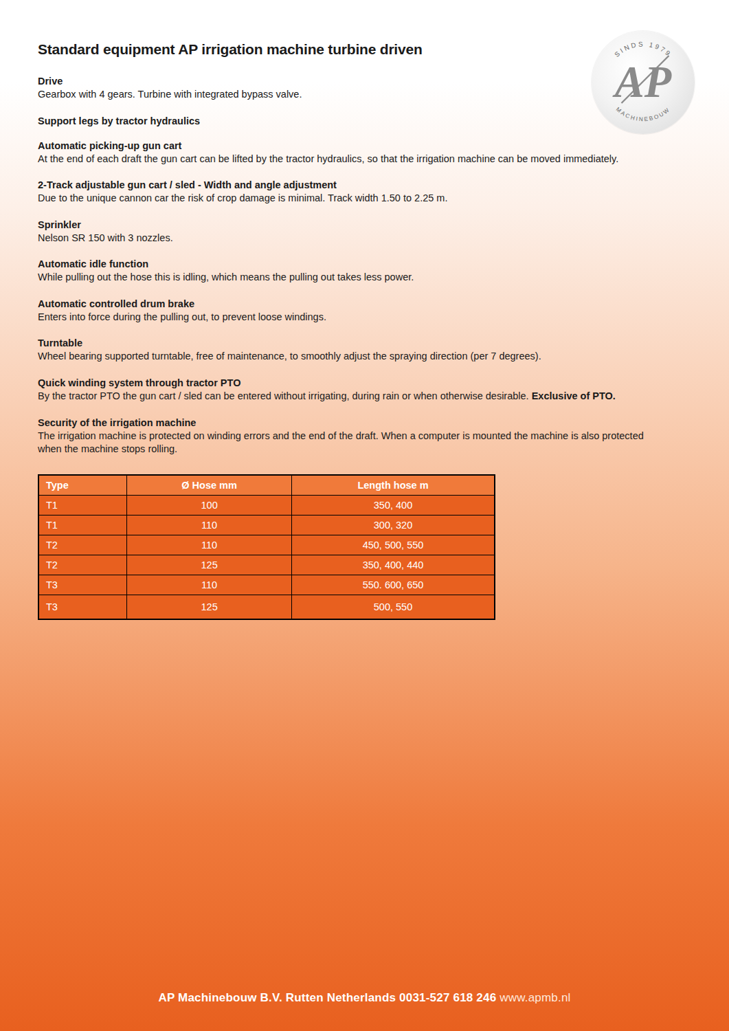SINDS 1979 MACHINEBOUW AP
Standard equipment AP irrigation machine turbine driven
Drive
Gearbox with 4 gears. Turbine with integrated bypass valve.
Support legs by tractor hydraulics
Automatic picking-up gun cart
At the end of each draft the gun cart can be lifted by the tractor hydraulics, so that the irrigation machine can be moved immediately.
2-Track adjustable gun cart / sled - Width and angle adjustment
Due to the unique cannon car the risk of crop damage is minimal. Track width 1.50 to 2.25 m.
Sprinkler
Nelson SR 150 with 3 nozzles.
Automatic idle function
While pulling out the hose this is idling, which means the pulling out takes less power.
Automatic controlled drum brake
Enters into force during the pulling out, to prevent loose windings.
Turntable
Wheel bearing supported turntable, free of maintenance, to smoothly adjust the spraying direction (per 7 degrees).
Quick winding system through tractor PTO
By the tractor PTO the gun cart / sled can be entered without irrigating, during rain or when otherwise desirable. Exclusive of PTO.
Security of the irrigation machine
The irrigation machine is protected on winding errors and the end of the draft. When a computer is mounted the machine is also protected when the machine stops rolling.
| Type | Ø Hose mm | Length hose m |
| --- | --- | --- |
| T1 | 100 | 350, 400 |
| T1 | 110 | 300, 320 |
| T2 | 110 | 450, 500, 550 |
| T2 | 125 | 350, 400, 440 |
| T3 | 110 | 550. 600, 650 |
| T3 | 125 | 500, 550 |
AP Machinebouw B.V. Rutten Netherlands 0031-527 618 246 www.apmb.nl